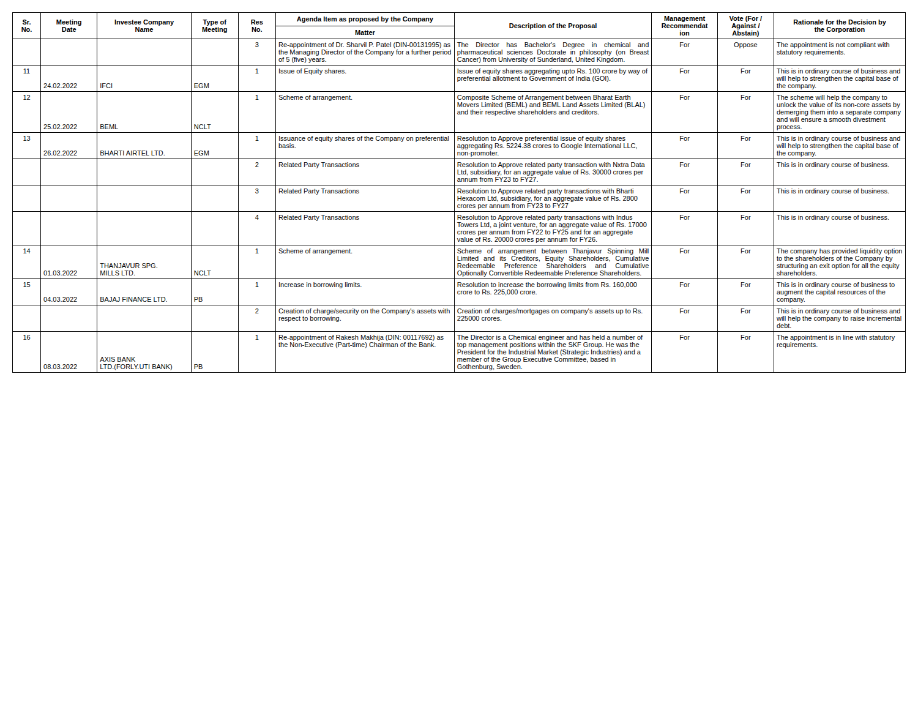| Sr. No. | Meeting Date | Investee Company Name | Type of Meeting | Res No. | Agenda Item as proposed by the Company | Description of the Proposal | Management Recommendat ion | Vote (For / Against / Abstain) | Rationale for the Decision by the Corporation |
| --- | --- | --- | --- | --- | --- | --- | --- | --- | --- |
| Matter |
| | | | | 3 | Re-appointment of Dr. Sharvil P. Patel (DIN-00131995) as the Managing Director of the Company for a further period of 5 (five) years. | The Director has Bachelor's Degree in chemical and pharmaceutical sciences Doctorate in philosophy (on Breast Cancer) from University of Sunderland, United Kingdom. | For | Oppose | The appointment is not compliant with statutory requirements. |
| 11 | 24.02.2022 | IFCI | EGM | 1 | Issue of Equity shares. | Issue of equity shares aggregating upto Rs. 100 crore by way of preferential allotment to Government of India (GOI). | For | For | This is in ordinary course of business and will help to strengthen the capital base of the company. |
| 12 | 25.02.2022 | BEML | NCLT | 1 | Scheme of arrangement. | Composite Scheme of Arrangement between Bharat Earth Movers Limited (BEML) and BEML Land Assets Limited (BLAL) and their respective shareholders and creditors. | For | For | The scheme will help the company to unlock the value of its non-core assets by demerging them into a separate company and will ensure a smooth divestment process. |
| 13 | 26.02.2022 | BHARTI AIRTEL LTD. | EGM | 1 | Issuance of equity shares of the Company on preferential basis. | Resolution to Approve preferential issue of equity shares aggregating Rs. 5224.38 crores to Google International LLC, non-promoter. | For | For | This is in ordinary course of business and will help to strengthen the capital base of the company. |
| | | | | 2 | Related Party Transactions | Resolution to Approve related party transaction with Nxtra Data Ltd, subsidiary, for an aggregate value of Rs. 30000 crores per annum from FY23 to FY27. | For | For | This is in ordinary course of business. |
| | | | | 3 | Related Party Transactions | Resolution to Approve related party transactions with Bharti Hexacom Ltd, subsidiary, for an aggregate value of Rs. 2800 crores per annum from FY23 to FY27 | For | For | This is in ordinary course of business. |
| | | | | 4 | Related Party Transactions | Resolution to Approve related party transactions with Indus Towers Ltd, a joint venture, for an aggregate value of Rs. 17000 crores per annum from FY22 to FY25 and for an aggregate value of Rs. 20000 crores per annum for FY26. | For | For | This is in ordinary course of business. |
| 14 | 01.03.2022 | THANJAVUR SPG. MILLS LTD. | NCLT | 1 | Scheme of arrangement. | Scheme of arrangement between Thanjavur Spinning Mill Limited and its Creditors, Equity Shareholders, Cumulative Redeemable Preference Shareholders and Cumulative Optionally Convertible Redeemable Preference Shareholders. | For | For | The company has provided liquidity option to the shareholders of the Company by structuring an exit option for all the equity shareholders. |
| 15 | 04.03.2022 | BAJAJ FINANCE LTD. | PB | 1 | Increase in borrowing limits. | Resolution to increase the borrowing limits from Rs. 160,000 crore to Rs. 225,000 crore. | For | For | This is in ordinary course of business to augment the capital resources of the company. |
| | | | | 2 | Creation of charge/security on the Company's assets with respect to borrowing. | Creation of charges/mortgages on company's assets up to Rs. 225000 crores. | For | For | This is in ordinary course of business and will help the company to raise incremental debt. |
| 16 | 08.03.2022 | AXIS BANK LTD.(FORLY.UTI BANK) | PB | 1 | Re-appointment of Rakesh Makhija (DIN: 00117692) as the Non-Executive (Part-time) Chairman of the Bank. | The Director is a Chemical engineer and has held a number of top management positions within the SKF Group. He was the President for the Industrial Market (Strategic Industries) and a member of the Group Executive Committee, based in Gothenburg, Sweden. | For | For | The appointment is in line with statutory requirements. |